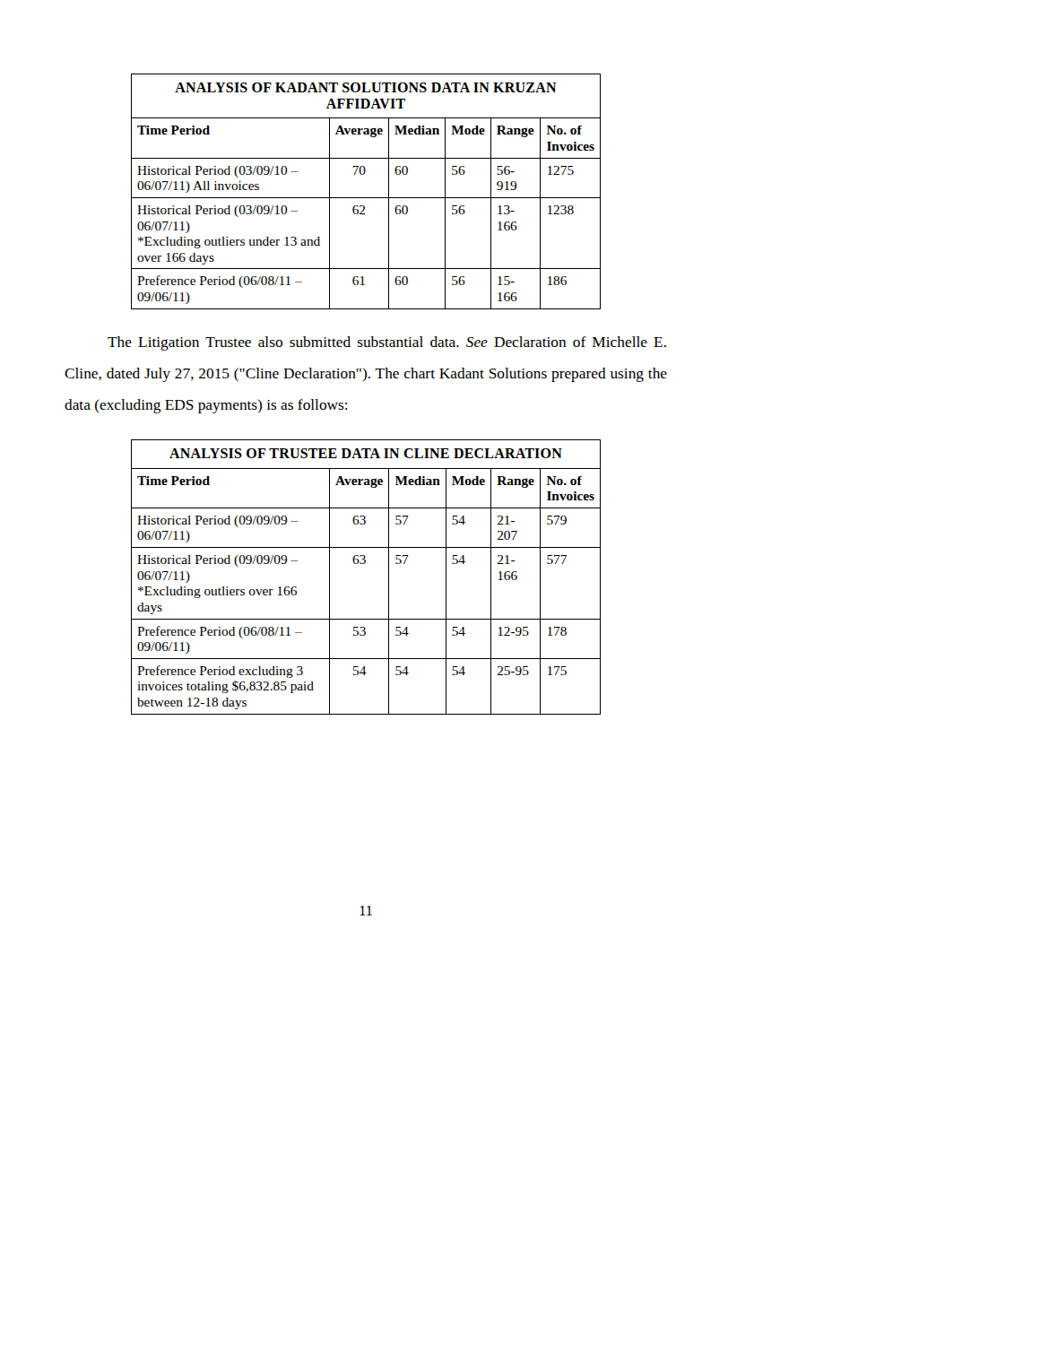ANALYSIS OF KADANT SOLUTIONS DATA IN KRUZAN AFFIDAVIT
| Time Period | Average | Median | Mode | Range | No. of Invoices |
| --- | --- | --- | --- | --- | --- |
| Historical Period (03/09/10 – 06/07/11) All invoices | 70 | 60 | 56 | 56-919 | 1275 |
| Historical Period (03/09/10 – 06/07/11) *Excluding outliers under 13 and over 166 days | 62 | 60 | 56 | 13-166 | 1238 |
| Preference Period (06/08/11 – 09/06/11) | 61 | 60 | 56 | 15-166 | 186 |
The Litigation Trustee also submitted substantial data. See Declaration of Michelle E. Cline, dated July 27, 2015 ("Cline Declaration"). The chart Kadant Solutions prepared using the data (excluding EDS payments) is as follows:
ANALYSIS OF TRUSTEE DATA IN CLINE DECLARATION
| Time Period | Average | Median | Mode | Range | No. of Invoices |
| --- | --- | --- | --- | --- | --- |
| Historical Period (09/09/09 – 06/07/11) | 63 | 57 | 54 | 21-207 | 579 |
| Historical Period (09/09/09 – 06/07/11) *Excluding outliers over 166 days | 63 | 57 | 54 | 21-166 | 577 |
| Preference Period (06/08/11 – 09/06/11) | 53 | 54 | 54 | 12-95 | 178 |
| Preference Period excluding 3 invoices totaling $6,832.85 paid between 12-18 days | 54 | 54 | 54 | 25-95 | 175 |
11